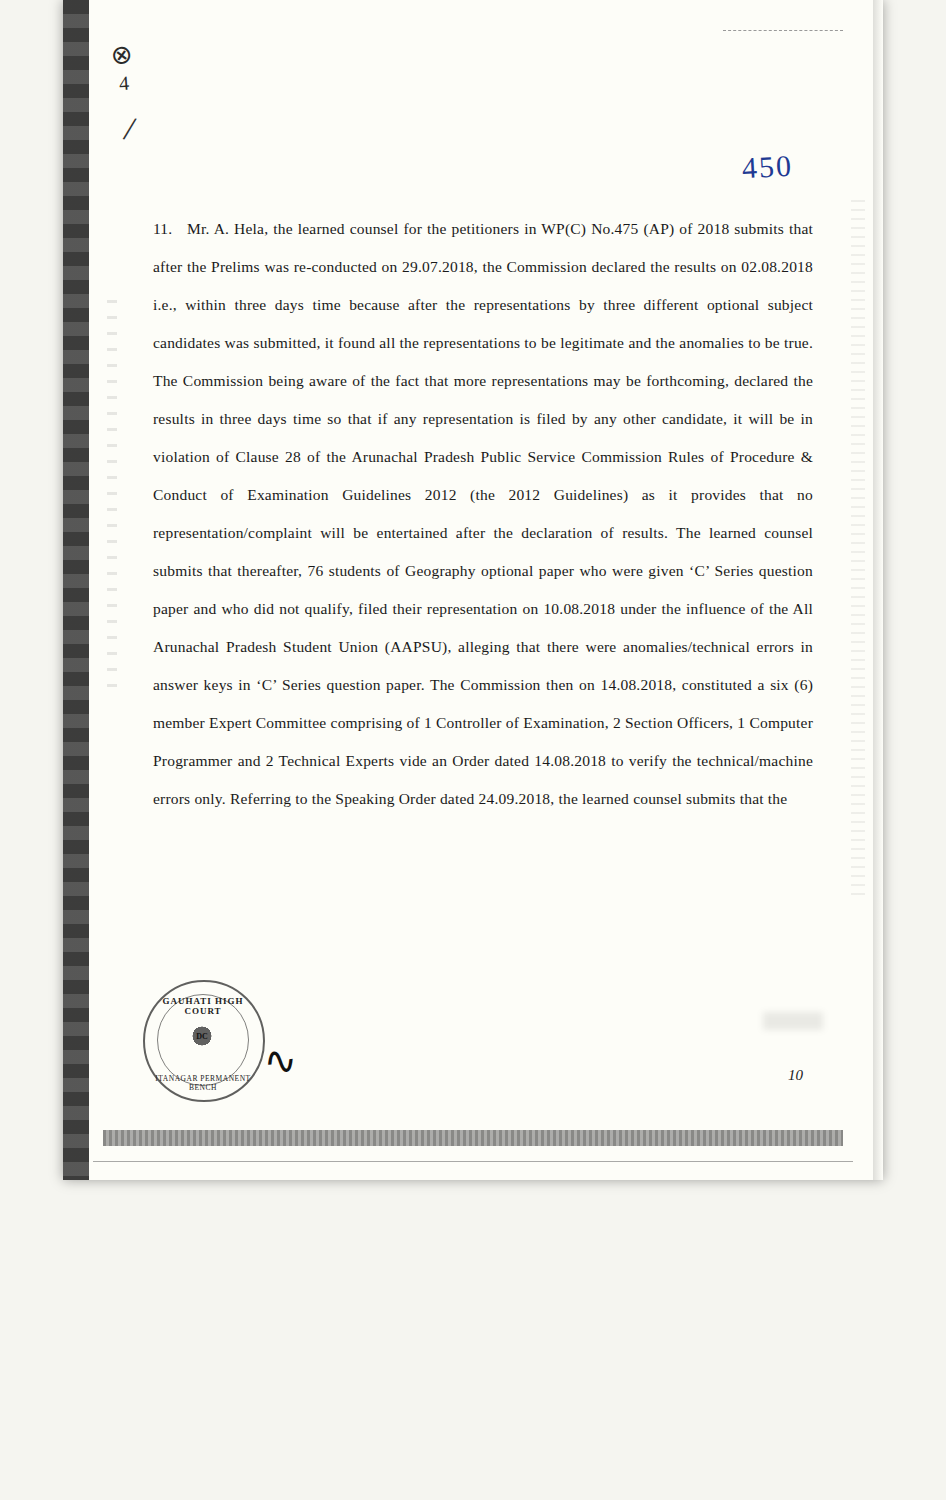⊗
4
/
450
11. Mr. A. Hela, the learned counsel for the petitioners in WP(C) No.475 (AP) of 2018 submits that after the Prelims was re-conducted on 29.07.2018, the Commission declared the results on 02.08.2018 i.e., within three days time because after the representations by three different optional subject candidates was submitted, it found all the representations to be legitimate and the anomalies to be true. The Commission being aware of the fact that more representations may be forthcoming, declared the results in three days time so that if any representation is filed by any other candidate, it will be in violation of Clause 28 of the Arunachal Pradesh Public Service Commission Rules of Procedure & Conduct of Examination Guidelines 2012 (the 2012 Guidelines) as it provides that no representation/complaint will be entertained after the declaration of results. The learned counsel submits that thereafter, 76 students of Geography optional paper who were given ‘C’ Series question paper and who did not qualify, filed their representation on 10.08.2018 under the influence of the All Arunachal Pradesh Student Union (AAPSU), alleging that there were anomalies/technical errors in answer keys in ‘C’ Series question paper. The Commission then on 14.08.2018, constituted a six (6) member Expert Committee comprising of 1 Controller of Examination, 2 Section Officers, 1 Computer Programmer and 2 Technical Experts vide an Order dated 14.08.2018 to verify the technical/machine errors only. Referring to the Speaking Order dated 24.09.2018, the learned counsel submits that the
GAUHATI HIGH COURT
DC
ITANAGAR PERMANENT BENCH
∿
10